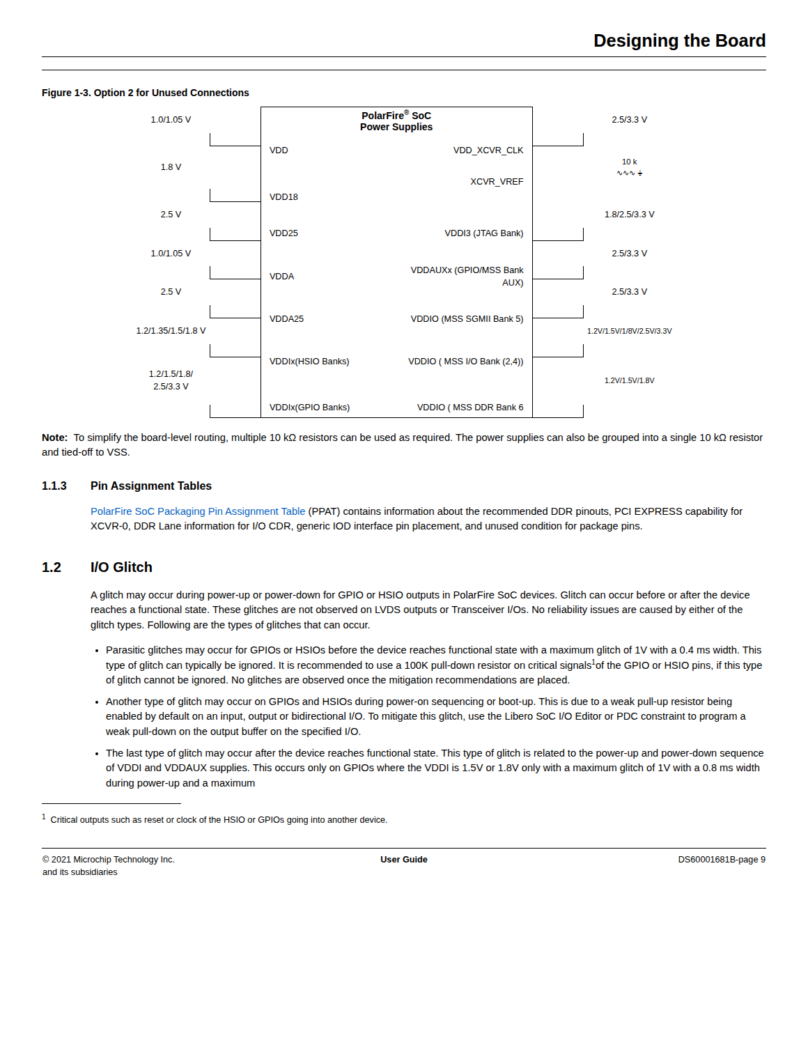Designing the Board
Figure 1-3. Option 2 for Unused Connections
| 1.0/1.05 V | | PolarFire ® SoC Power Supplies / VDD / / VDD_XCVR_CLK / / / / XCVR_VREF / / VDD18 / / / / VDD25 / / VDDI3 (JTAG Bank) / / VDDA / / VDDAUXx (GPIO/MSS Bank AUX) / / VDDA25 / / VDDIO (MSS SGMII Bank 5) / / VDDIx(HSIO Banks) / / VDDIO ( MSS I/O Bank (2,4)) / / VDDIx(GPIO Banks) / / VDDIO ( MSS DDR Bank 6 / | | 2.5/3.3 V |
| 1.8 V | | | 10 k ∿∿∿ ⏚ |
| 2.5 V | | | 1.8/2.5/3.3 V |
| 1.0/1.05 V | | | 2.5/3.3 V |
| 2.5 V | | | 2.5/3.3 V |
| 1.2/1.35/1.5/1.8 V | | | 1.2V/1.5V/1/8V/2.5V/3.3V |
| 1.2/1.5/1.8/ 2.5/3.3 V | | | 1.2V/1.5V/1.8V |
Note: To simplify the board-level routing, multiple 10 kΩ resistors can be used as required. The power supplies can also be grouped into a single 10 kΩ resistor and tied-off to VSS.
1.1.3 Pin Assignment Tables
PolarFire SoC Packaging Pin Assignment Table (PPAT) contains information about the recommended DDR pinouts, PCI EXPRESS capability for XCVR-0, DDR Lane information for I/O CDR, generic IOD interface pin placement, and unused condition for package pins.
1.2 I/O Glitch
A glitch may occur during power-up or power-down for GPIO or HSIO outputs in PolarFire SoC devices. Glitch can occur before or after the device reaches a functional state. These glitches are not observed on LVDS outputs or Transceiver I/Os. No reliability issues are caused by either of the glitch types. Following are the types of glitches that can occur.
Parasitic glitches may occur for GPIOs or HSIOs before the device reaches functional state with a maximum glitch of 1V with a 0.4 ms width. This type of glitch can typically be ignored. It is recommended to use a 100K pull-down resistor on critical signals1of the GPIO or HSIO pins, if this type of glitch cannot be ignored. No glitches are observed once the mitigation recommendations are placed.
Another type of glitch may occur on GPIOs and HSIOs during power-on sequencing or boot-up. This is due to a weak pull-up resistor being enabled by default on an input, output or bidirectional I/O. To mitigate this glitch, use the Libero SoC I/O Editor or PDC constraint to program a weak pull-down on the output buffer on the specified I/O.
The last type of glitch may occur after the device reaches functional state. This type of glitch is related to the power-up and power-down sequence of VDDI and VDDAUX supplies. This occurs only on GPIOs where the VDDI is 1.5V or 1.8V only with a maximum glitch of 1V with a 0.8 ms width during power-up and a maximum
1 Critical outputs such as reset or clock of the HSIO or GPIOs going into another device.
| © 2021 Microchip Technology Inc. and its subsidiaries | User Guide | DS60001681B-page 9 |